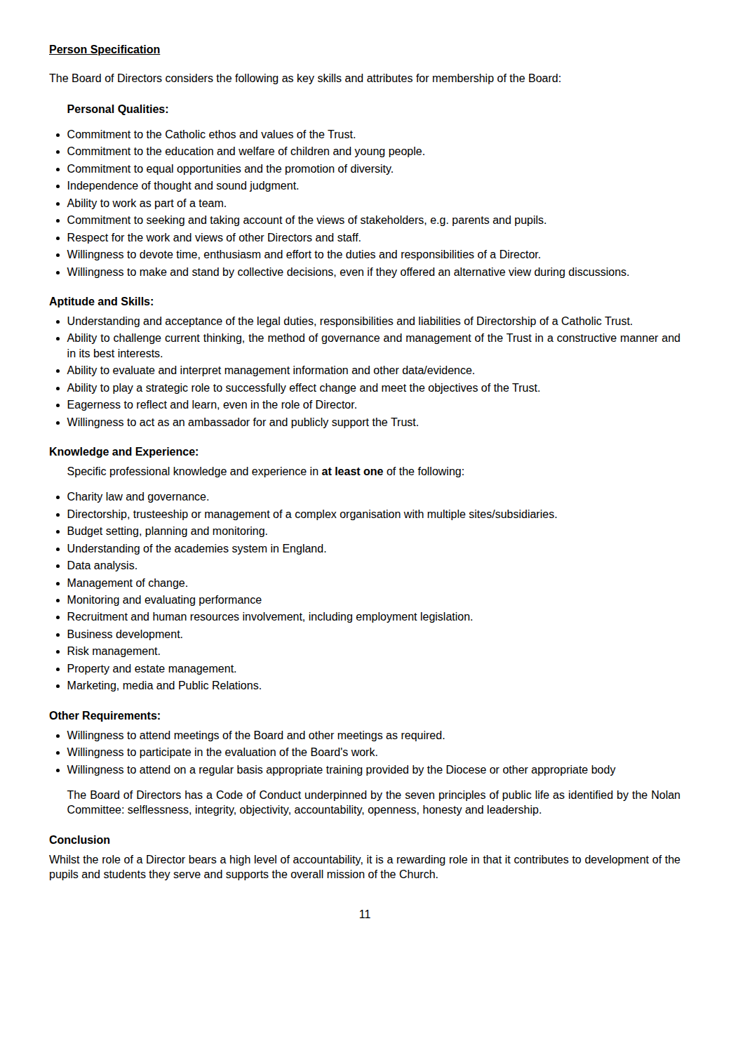Person Specification
The Board of Directors considers the following as key skills and attributes for membership of the Board:
Personal Qualities:
Commitment to the Catholic ethos and values of the Trust.
Commitment to the education and welfare of children and young people.
Commitment to equal opportunities and the promotion of diversity.
Independence of thought and sound judgment.
Ability to work as part of a team.
Commitment to seeking and taking account of the views of stakeholders, e.g. parents and pupils.
Respect for the work and views of other Directors and staff.
Willingness to devote time, enthusiasm and effort to the duties and responsibilities of a Director.
Willingness to make and stand by collective decisions, even if they offered an alternative view during discussions.
Aptitude and Skills:
Understanding and acceptance of the legal duties, responsibilities and liabilities of Directorship of a Catholic Trust.
Ability to challenge current thinking, the method of governance and management of the Trust in a constructive manner and in its best interests.
Ability to evaluate and interpret management information and other data/evidence.
Ability to play a strategic role to successfully effect change and meet the objectives of the Trust.
Eagerness to reflect and learn, even in the role of Director.
Willingness to act as an ambassador for and publicly support the Trust.
Knowledge and Experience:
Specific professional knowledge and experience in at least one of the following:
Charity law and governance.
Directorship, trusteeship or management of a complex organisation with multiple sites/subsidiaries.
Budget setting, planning and monitoring.
Understanding of the academies system in England.
Data analysis.
Management of change.
Monitoring and evaluating performance
Recruitment and human resources involvement, including employment legislation.
Business development.
Risk management.
Property and estate management.
Marketing, media and Public Relations.
Other Requirements:
Willingness to attend meetings of the Board and other meetings as required.
Willingness to participate in the evaluation of the Board's work.
Willingness to attend on a regular basis appropriate training provided by the Diocese or other appropriate body
The Board of Directors has a Code of Conduct underpinned by the seven principles of public life as identified by the Nolan Committee: selflessness, integrity, objectivity, accountability, openness, honesty and leadership.
Conclusion
Whilst the role of a Director bears a high level of accountability, it is a rewarding role in that it contributes to development of the pupils and students they serve and supports the overall mission of the Church.
11